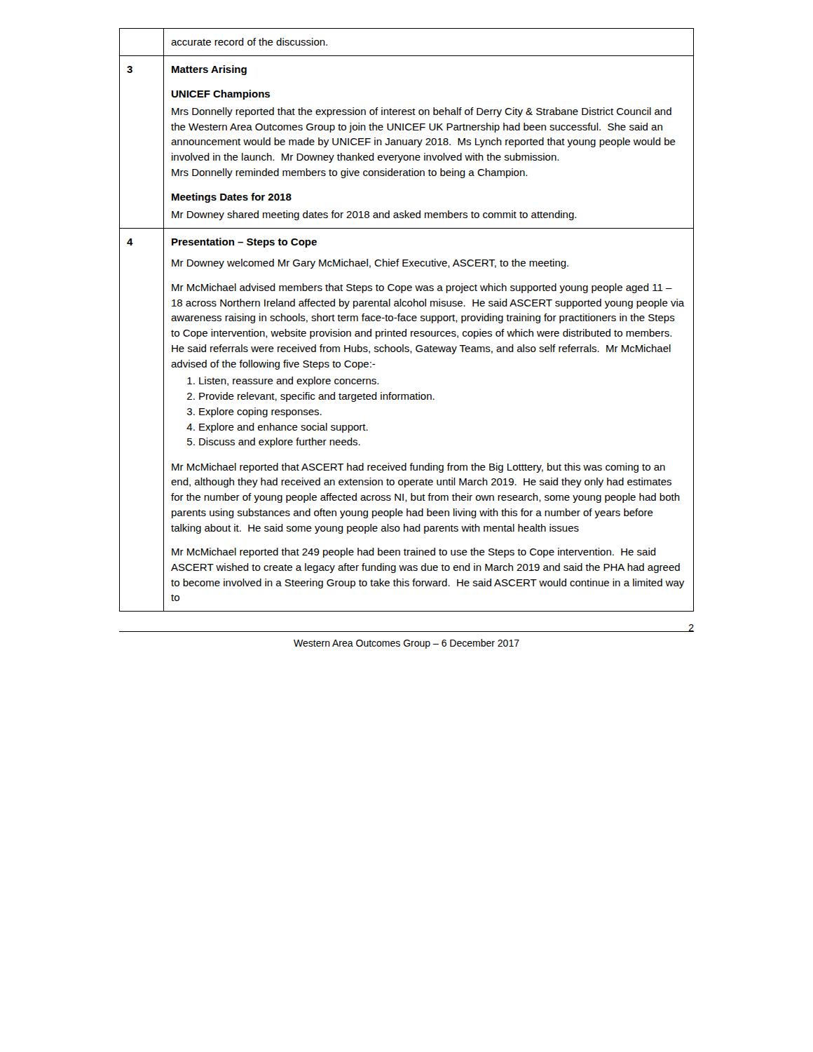| | accurate record of the discussion. |
| 3 | Matters Arising UNICEF Champions Mrs Donnelly reported that the expression of interest on behalf of Derry City & Strabane District Council and the Western Area Outcomes Group to join the UNICEF UK Partnership had been successful. She said an announcement would be made by UNICEF in January 2018. Ms Lynch reported that young people would be involved in the launch. Mr Downey thanked everyone involved with the submission. Mrs Donnelly reminded members to give consideration to being a Champion. Meetings Dates for 2018 Mr Downey shared meeting dates for 2018 and asked members to commit to attending. |
| 4 | Presentation – Steps to Cope Mr Downey welcomed Mr Gary McMichael, Chief Executive, ASCERT, to the meeting. Mr McMichael advised members that Steps to Cope was a project which supported young people aged 11 – 18 across Northern Ireland affected by parental alcohol misuse. He said ASCERT supported young people via awareness raising in schools, short term face-to-face support, providing training for practitioners in the Steps to Cope intervention, website provision and printed resources, copies of which were distributed to members. He said referrals were received from Hubs, schools, Gateway Teams, and also self referrals. Mr McMichael advised of the following five Steps to Cope:- Listen, reassure and explore concerns. Provide relevant, specific and targeted information. Explore coping responses. Explore and enhance social support. Discuss and explore further needs. Mr McMichael reported that ASCERT had received funding from the Big Lotttery, but this was coming to an end, although they had received an extension to operate until March 2019. He said they only had estimates for the number of young people affected across NI, but from their own research, some young people had both parents using substances and often young people had been living with this for a number of years before talking about it. He said some young people also had parents with mental health issues Mr McMichael reported that 249 people had been trained to use the Steps to Cope intervention. He said ASCERT wished to create a legacy after funding was due to end in March 2019 and said the PHA had agreed to become involved in a Steering Group to take this forward. He said ASCERT would continue in a limited way to |
2 Western Area Outcomes Group – 6 December 2017